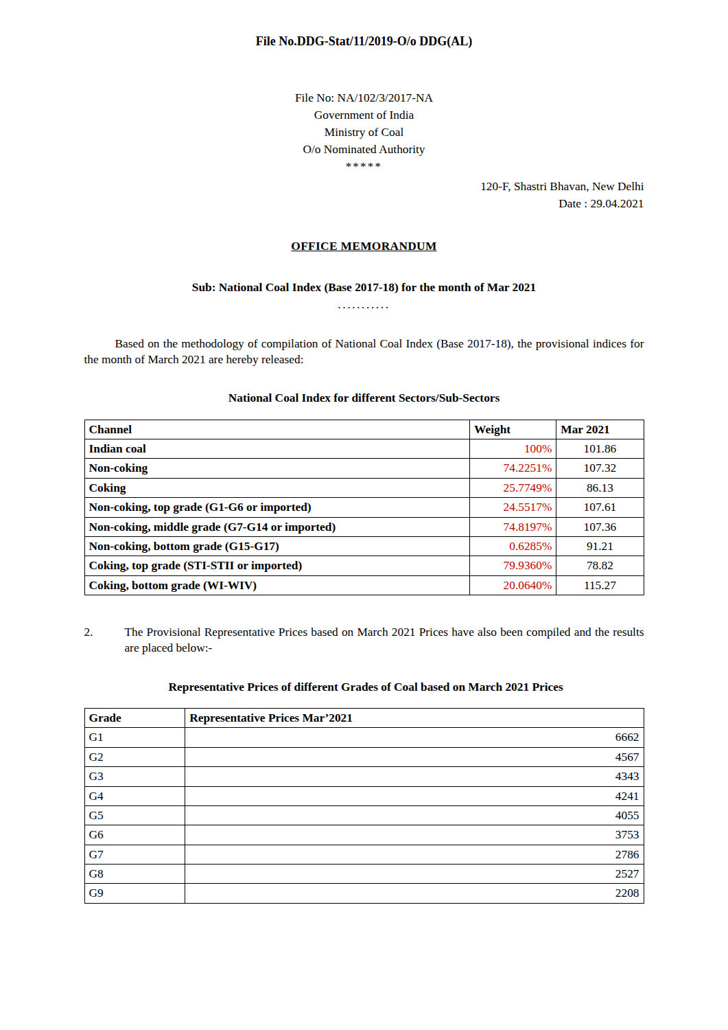File No.DDG-Stat/11/2019-O/o DDG(AL)
File No: NA/102/3/2017-NA
Government of India
Ministry of Coal
O/o Nominated Authority
*****
120-F, Shastri Bhavan, New Delhi
Date : 29.04.2021
OFFICE MEMORANDUM
Sub: National Coal Index (Base 2017-18) for the month of Mar 2021
...........
Based on the methodology of compilation of National Coal Index (Base 2017-18), the provisional indices for the month of March 2021 are hereby released:
National Coal Index for different Sectors/Sub-Sectors
| Channel | Weight | Mar 2021 |
| --- | --- | --- |
| Indian coal | 100% | 101.86 |
| Non-coking | 74.2251% | 107.32 |
| Coking | 25.7749% | 86.13 |
| Non-coking, top grade (G1-G6 or imported) | 24.5517% | 107.61 |
| Non-coking, middle grade (G7-G14 or imported) | 74.8197% | 107.36 |
| Non-coking, bottom grade (G15-G17) | 0.6285% | 91.21 |
| Coking, top grade (STI-STII or imported) | 79.9360% | 78.82 |
| Coking, bottom grade (WI-WIV) | 20.0640% | 115.27 |
2.
The Provisional Representative Prices based on March 2021 Prices have also been compiled and the results are placed below:-
Representative Prices of different Grades of Coal based on March 2021 Prices
| Grade | Representative Prices Mar’2021 |
| --- | --- |
| G1 | 6662 |
| G2 | 4567 |
| G3 | 4343 |
| G4 | 4241 |
| G5 | 4055 |
| G6 | 3753 |
| G7 | 2786 |
| G8 | 2527 |
| G9 | 2208 |